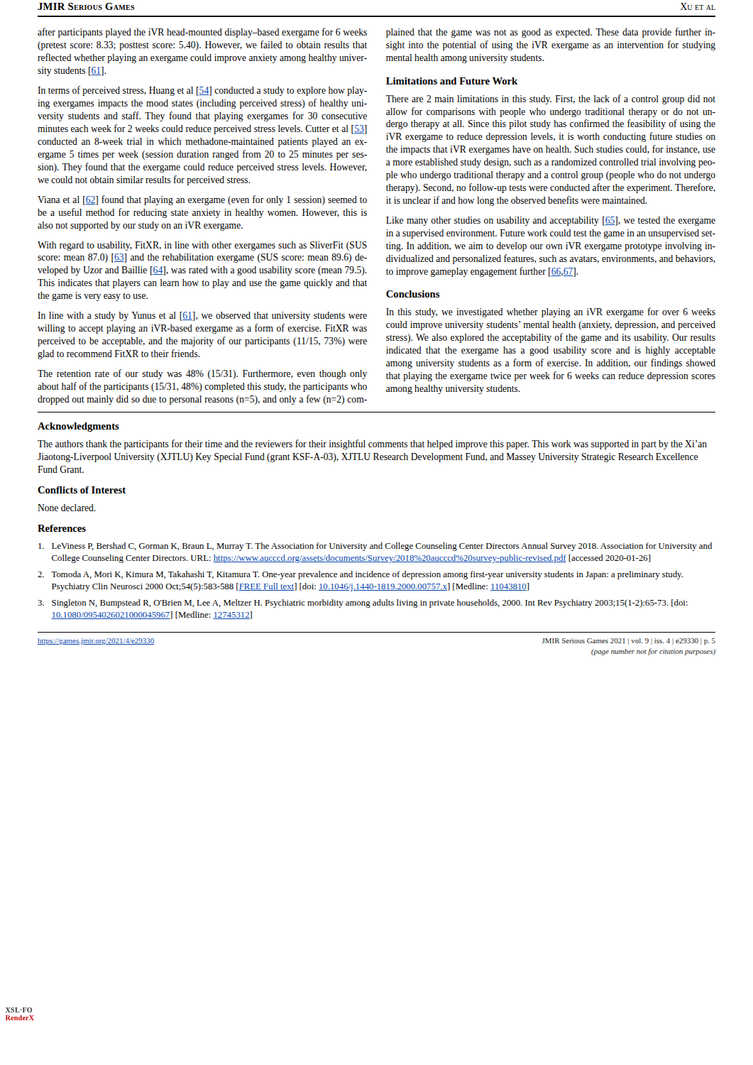JMIR Serious Games
Xu et al
after participants played the iVR head-mounted display–based exergame for 6 weeks (pretest score: 8.33; posttest score: 5.40). However, we failed to obtain results that reflected whether playing an exergame could improve anxiety among healthy university students [61].
In terms of perceived stress, Huang et al [54] conducted a study to explore how playing exergames impacts the mood states (including perceived stress) of healthy university students and staff. They found that playing exergames for 30 consecutive minutes each week for 2 weeks could reduce perceived stress levels. Cutter et al [53] conducted an 8-week trial in which methadone-maintained patients played an exergame 5 times per week (session duration ranged from 20 to 25 minutes per session). They found that the exergame could reduce perceived stress levels. However, we could not obtain similar results for perceived stress.
Viana et al [62] found that playing an exergame (even for only 1 session) seemed to be a useful method for reducing state anxiety in healthy women. However, this is also not supported by our study on an iVR exergame.
With regard to usability, FitXR, in line with other exergames such as SliverFit (SUS score: mean 87.0) [63] and the rehabilitation exergame (SUS score: mean 89.6) developed by Uzor and Baillie [64], was rated with a good usability score (mean 79.5). This indicates that players can learn how to play and use the game quickly and that the game is very easy to use.
In line with a study by Yunus et al [61], we observed that university students were willing to accept playing an iVR-based exergame as a form of exercise. FitXR was perceived to be acceptable, and the majority of our participants (11/15, 73%) were glad to recommend FitXR to their friends.
The retention rate of our study was 48% (15/31). Furthermore, even though only about half of the participants (15/31, 48%) completed this study, the participants who dropped out mainly did so due to personal reasons (n=5), and only a few (n=2) complained that the game was not as good as expected. These data provide further insight into the potential of using the iVR exergame as an intervention for studying mental health among university students.
Limitations and Future Work
There are 2 main limitations in this study. First, the lack of a control group did not allow for comparisons with people who undergo traditional therapy or do not undergo therapy at all. Since this pilot study has confirmed the feasibility of using the iVR exergame to reduce depression levels, it is worth conducting future studies on the impacts that iVR exergames have on health. Such studies could, for instance, use a more established study design, such as a randomized controlled trial involving people who undergo traditional therapy and a control group (people who do not undergo therapy). Second, no follow-up tests were conducted after the experiment. Therefore, it is unclear if and how long the observed benefits were maintained.
Like many other studies on usability and acceptability [65], we tested the exergame in a supervised environment. Future work could test the game in an unsupervised setting. In addition, we aim to develop our own iVR exergame prototype involving individualized and personalized features, such as avatars, environments, and behaviors, to improve gameplay engagement further [66,67].
Conclusions
In this study, we investigated whether playing an iVR exergame for over 6 weeks could improve university students’ mental health (anxiety, depression, and perceived stress). We also explored the acceptability of the game and its usability. Our results indicated that the exergame has a good usability score and is highly acceptable among university students as a form of exercise. In addition, our findings showed that playing the exergame twice per week for 6 weeks can reduce depression scores among healthy university students.
Acknowledgments
The authors thank the participants for their time and the reviewers for their insightful comments that helped improve this paper. This work was supported in part by the Xi’an Jiaotong-Liverpool University (XJTLU) Key Special Fund (grant KSF-A-03), XJTLU Research Development Fund, and Massey University Strategic Research Excellence Fund Grant.
Conflicts of Interest
None declared.
References
LeViness P, Bershad C, Gorman K, Braun L, Murray T. The Association for University and College Counseling Center Directors Annual Survey 2018. Association for University and College Counseling Center Directors. URL: https://www.aucccd.org/assets/documents/Survey/2018%20aucccd%20survey-public-revised.pdf [accessed 2020-01-26]
Tomoda A, Mori K, Kimura M, Takahashi T, Kitamura T. One-year prevalence and incidence of depression among first-year university students in Japan: a preliminary study. Psychiatry Clin Neurosci 2000 Oct;54(5):583-588 [FREE Full text] [doi: 10.1046/j.1440-1819.2000.00757.x] [Medline: 11043810]
Singleton N, Bumpstead R, O'Brien M, Lee A, Meltzer H. Psychiatric morbidity among adults living in private households, 2000. Int Rev Psychiatry 2003;15(1-2):65-73. [doi: 10.1080/0954026021000045967] [Medline: 12745312]
https://games.jmir.org/2021/4/e29330
JMIR Serious Games 2021 | vol. 9 | iss. 4 | e29330 | p. 5
(page number not for citation purposes)
XSL·FO
RenderX